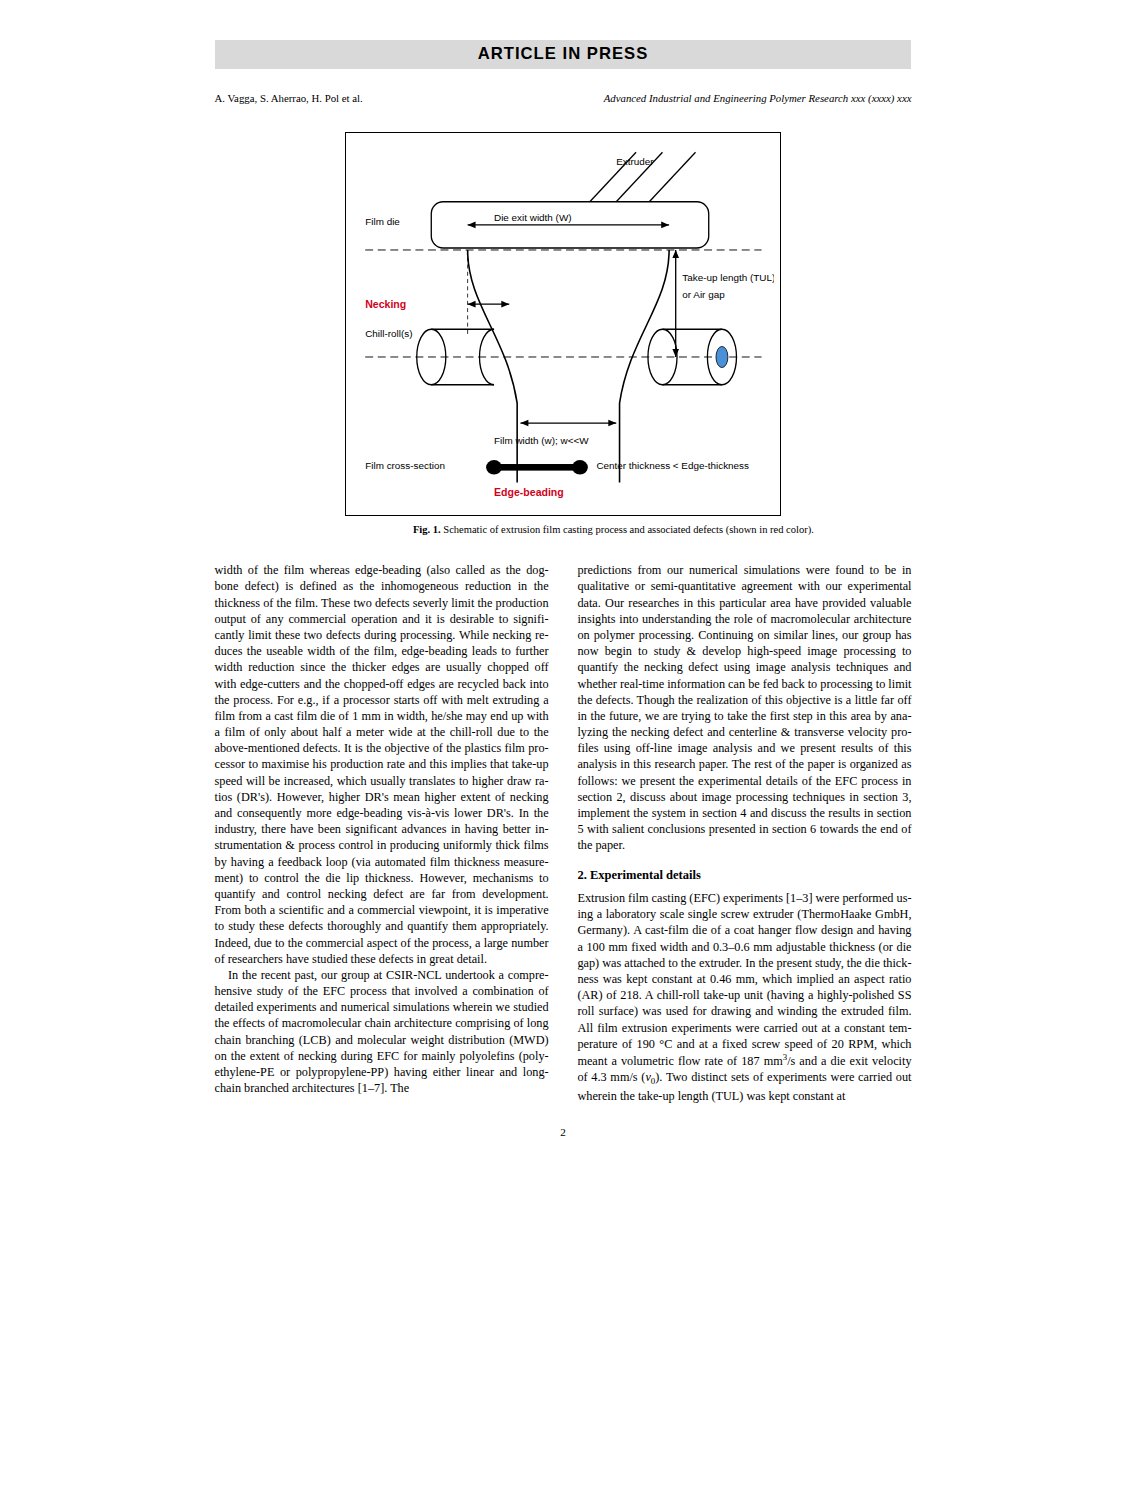ARTICLE IN PRESS
A. Vagga, S. Aherrao, H. Pol et al.
Advanced Industrial and Engineering Polymer Research xxx (xxxx) xxx
Extruder Film die Die exit width (W) Necking Take-up length (TUL) or Air gap Chill-roll(s) Film width (w); w<<W Film cross-section Center thickness < Edge-thickness Edge-beading
Fig. 1. Schematic of extrusion film casting process and associated defects (shown in red color).
width of the film whereas edge-beading (also called as the dog-bone defect) is defined as the inhomogeneous reduction in the thickness of the film. These two defects severly limit the production output of any commercial operation and it is desirable to significantly limit these two defects during processing. While necking reduces the useable width of the film, edge-beading leads to further width reduction since the thicker edges are usually chopped off with edge-cutters and the chopped-off edges are recycled back into the process. For e.g., if a processor starts off with melt extruding a film from a cast film die of 1 mm in width, he/she may end up with a film of only about half a meter wide at the chill-roll due to the above-mentioned defects. It is the objective of the plastics film processor to maximise his production rate and this implies that take-up speed will be increased, which usually translates to higher draw ratios (DR's). However, higher DR's mean higher extent of necking and consequently more edge-beading vis-à-vis lower DR's. In the industry, there have been significant advances in having better instrumentation & process control in producing uniformly thick films by having a feedback loop (via automated film thickness measurement) to control the die lip thickness. However, mechanisms to quantify and control necking defect are far from development. From both a scientific and a commercial viewpoint, it is imperative to study these defects thoroughly and quantify them appropriately. Indeed, due to the commercial aspect of the process, a large number of researchers have studied these defects in great detail.
In the recent past, our group at CSIR-NCL undertook a comprehensive study of the EFC process that involved a combination of detailed experiments and numerical simulations wherein we studied the effects of macromolecular chain architecture comprising of long chain branching (LCB) and molecular weight distribution (MWD) on the extent of necking during EFC for mainly polyolefins (polyethylene-PE or polypropylene-PP) having either linear and long-chain branched architectures [1–7]. The
predictions from our numerical simulations were found to be in qualitative or semi-quantitative agreement with our experimental data. Our researches in this particular area have provided valuable insights into understanding the role of macromolecular architecture on polymer processing. Continuing on similar lines, our group has now begin to study & develop high-speed image processing to quantify the necking defect using image analysis techniques and whether real-time information can be fed back to processing to limit the defects. Though the realization of this objective is a little far off in the future, we are trying to take the first step in this area by analyzing the necking defect and centerline & transverse velocity profiles using off-line image analysis and we present results of this analysis in this research paper. The rest of the paper is organized as follows: we present the experimental details of the EFC process in section 2, discuss about image processing techniques in section 3, implement the system in section 4 and discuss the results in section 5 with salient conclusions presented in section 6 towards the end of the paper.
2. Experimental details
Extrusion film casting (EFC) experiments [1–3] were performed using a laboratory scale single screw extruder (ThermoHaake GmbH, Germany). A cast-film die of a coat hanger flow design and having a 100 mm fixed width and 0.3–0.6 mm adjustable thickness (or die gap) was attached to the extruder. In the present study, the die thickness was kept constant at 0.46 mm, which implied an aspect ratio (AR) of 218. A chill-roll take-up unit (having a highly-polished SS roll surface) was used for drawing and winding the extruded film. All film extrusion experiments were carried out at a constant temperature of 190 °C and at a fixed screw speed of 20 RPM, which meant a volumetric flow rate of 187 mm3/s and a die exit velocity of 4.3 mm/s (v0). Two distinct sets of experiments were carried out wherein the take-up length (TUL) was kept constant at
2